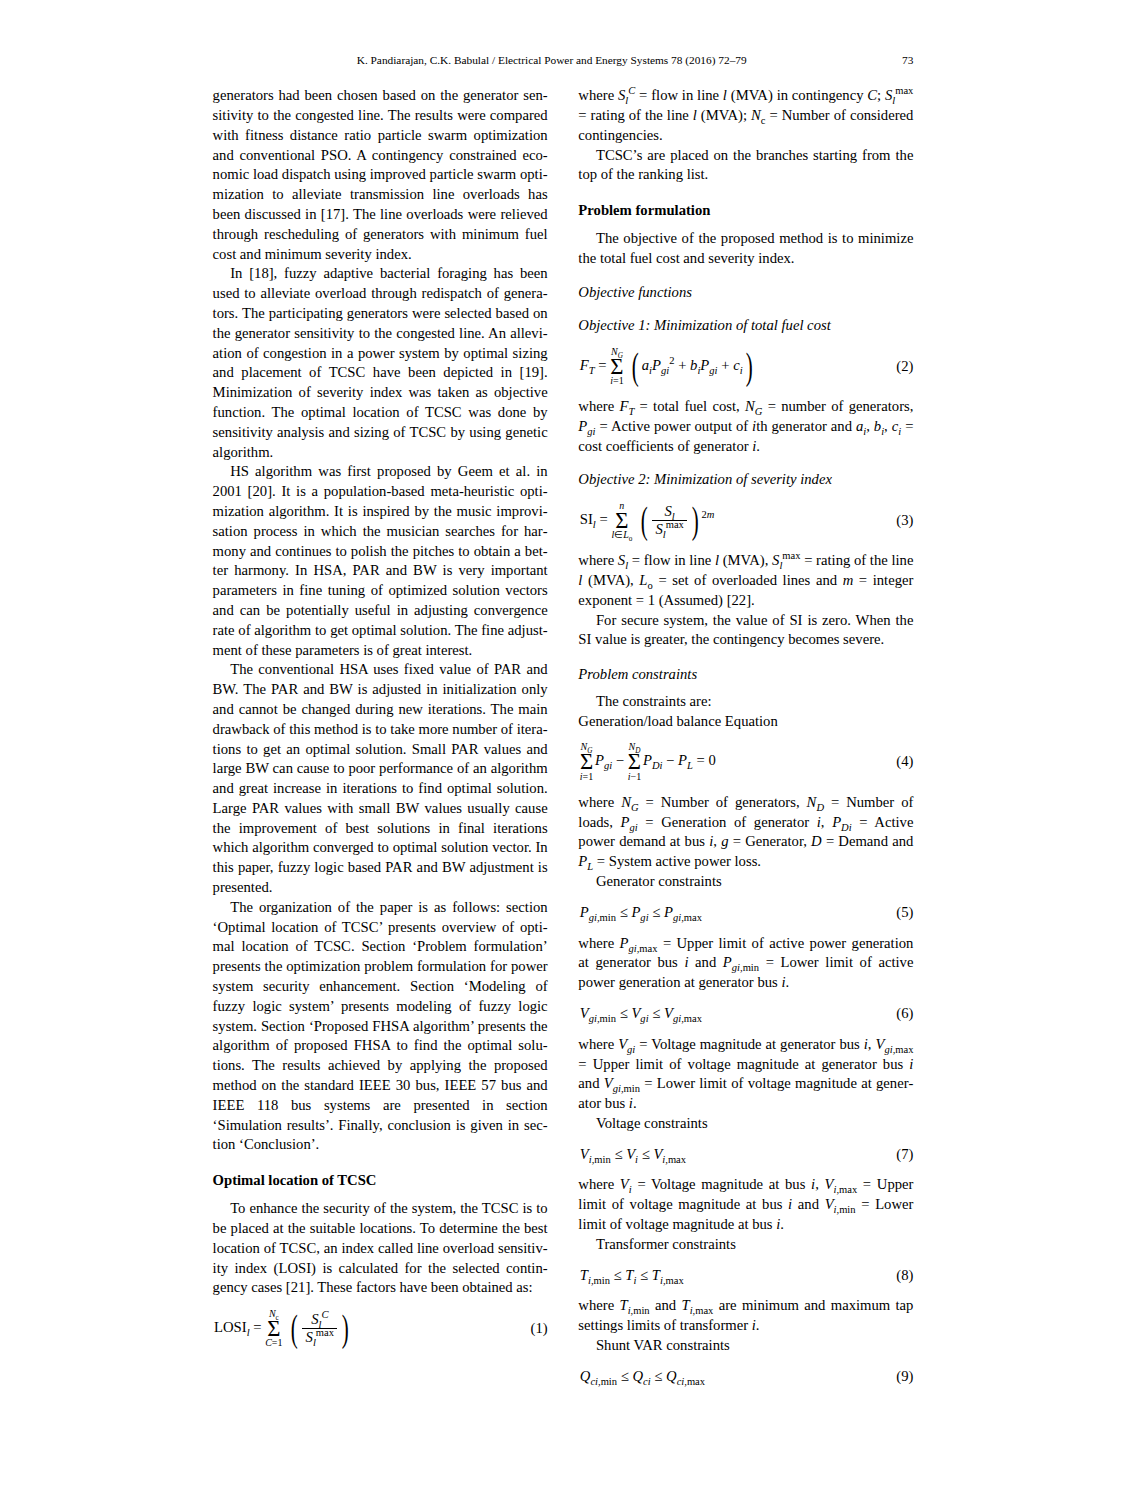K. Pandiarajan, C.K. Babulal / Electrical Power and Energy Systems 78 (2016) 72–79
73
generators had been chosen based on the generator sensitivity to the congested line. The results were compared with fitness distance ratio particle swarm optimization and conventional PSO. A contingency constrained economic load dispatch using improved particle swarm optimization to alleviate transmission line overloads has been discussed in [17]. The line overloads were relieved through rescheduling of generators with minimum fuel cost and minimum severity index.
In [18], fuzzy adaptive bacterial foraging has been used to alleviate overload through redispatch of generators. The participating generators were selected based on the generator sensitivity to the congested line. An alleviation of congestion in a power system by optimal sizing and placement of TCSC have been depicted in [19]. Minimization of severity index was taken as objective function. The optimal location of TCSC was done by sensitivity analysis and sizing of TCSC by using genetic algorithm.
HS algorithm was first proposed by Geem et al. in 2001 [20]. It is a population-based meta-heuristic optimization algorithm. It is inspired by the music improvisation process in which the musician searches for harmony and continues to polish the pitches to obtain a better harmony. In HSA, PAR and BW is very important parameters in fine tuning of optimized solution vectors and can be potentially useful in adjusting convergence rate of algorithm to get optimal solution. The fine adjustment of these parameters is of great interest.
The conventional HSA uses fixed value of PAR and BW. The PAR and BW is adjusted in initialization only and cannot be changed during new iterations. The main drawback of this method is to take more number of iterations to get an optimal solution. Small PAR values and large BW can cause to poor performance of an algorithm and great increase in iterations to find optimal solution. Large PAR values with small BW values usually cause the improvement of best solutions in final iterations which algorithm converged to optimal solution vector. In this paper, fuzzy logic based PAR and BW adjustment is presented.
The organization of the paper is as follows: section ‘Optimal location of TCSC’ presents overview of optimal location of TCSC. Section ‘Problem formulation’ presents the optimization problem formulation for power system security enhancement. Section ‘Modeling of fuzzy logic system’ presents modeling of fuzzy logic system. Section ‘Proposed FHSA algorithm’ presents the algorithm of proposed FHSA to find the optimal solutions. The results achieved by applying the proposed method on the standard IEEE 30 bus, IEEE 57 bus and IEEE 118 bus systems are presented in section ‘Simulation results’. Finally, conclusion is given in section ‘Conclusion’.
Optimal location of TCSC
To enhance the security of the system, the TCSC is to be placed at the suitable locations. To determine the best location of TCSC, an index called line overload sensitivity index (LOSI) is calculated for the selected contingency cases [21]. These factors have been obtained as:
LOSIl = Nc ΣC=1 (SlC Slmax)
(1)
where SlC = flow in line l (MVA) in contingency C; Slmax = rating of the line l (MVA); Nc = Number of considered contingencies.
TCSC’s are placed on the branches starting from the top of the ranking list.
Problem formulation
The objective of the proposed method is to minimize the total fuel cost and severity index.
Objective functions
Objective 1: Minimization of total fuel cost
FT = NG Σi=1 (aiPgi2 + biPgi + ci)
(2)
where FT = total fuel cost, NG = number of generators, Pgi = Active power output of ith generator and ai, bi, ci = cost coefficients of generator i.
Objective 2: Minimization of severity index
SIl = nΣl∈Lo (Sl Slmax)2m
(3)
where Sl = flow in line l (MVA), Slmax = rating of the line l (MVA), Lo = set of overloaded lines and m = integer exponent = 1 (Assumed) [22].
For secure system, the value of SI is zero. When the SI value is greater, the contingency becomes severe.
Problem constraints
The constraints are:
Generation/load balance Equation
NG Σi=1 Pgi − ND Σi−1 PDi − PL = 0
(4)
where NG = Number of generators, ND = Number of loads, Pgi = Generation of generator i, PDi = Active power demand at bus i, g = Generator, D = Demand and PL = System active power loss.
Generator constraints
Pgi,min ≤ Pgi ≤ Pgi,max
(5)
where Pgi,max = Upper limit of active power generation at generator bus i and Pgi,min = Lower limit of active power generation at generator bus i.
Vgi,min ≤ Vgi ≤ Vgi,max
(6)
where Vgi = Voltage magnitude at generator bus i, Vgi,max = Upper limit of voltage magnitude at generator bus i and Vgi,min = Lower limit of voltage magnitude at generator bus i.
Voltage constraints
Vi,min ≤ Vi ≤ Vi,max
(7)
where Vi = Voltage magnitude at bus i, Vi,max = Upper limit of voltage magnitude at bus i and Vi,min = Lower limit of voltage magnitude at bus i.
Transformer constraints
Ti,min ≤ Ti ≤ Ti,max
(8)
where Ti,min and Ti,max are minimum and maximum tap settings limits of transformer i.
Shunt VAR constraints
Qci,min ≤ Qci ≤ Qci,max
(9)